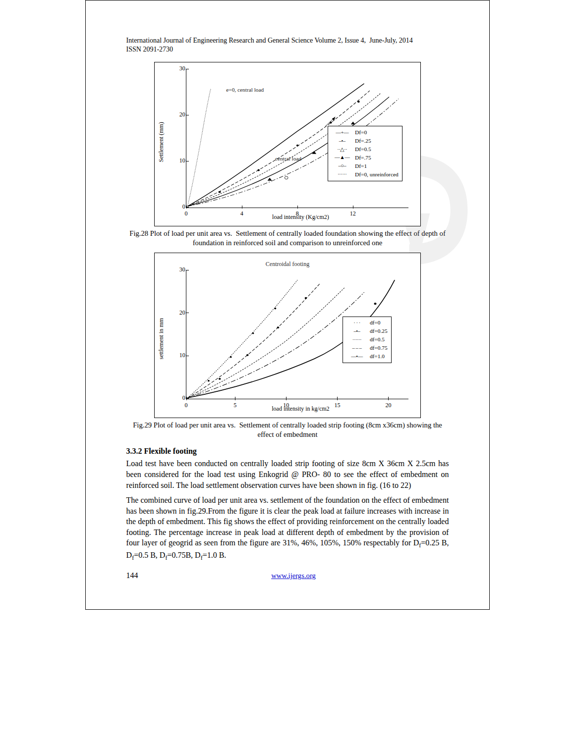International Journal of Engineering Research and General Science Volume 2, Issue 4, June-July, 2014
ISSN 2091-2730
Settlement (mm) 30 20 10 0 0 4 8 12 e=0, central load central load
—+—Df=0
–•–Df=.25
··△··Df=0.5
—▲—Df=.75
–○–Df=1
······Df=0, unreinforced
load intensity (Kg/cm2)
Fig.28 Plot of load per unit area vs. Settlement of centrally loaded foundation showing the effect of depth of foundation in reinforced soil and comparison to unreinforced one
Centroidal footing
settlement in mm 30 20 10 0 0 5 10 15 20
· · ·df=0
–•–df=0.25
······df=0.5
– – –df=0.75
—•—df=1.0
load intensity in kg/cm2
Fig.29 Plot of load per unit area vs. Settlement of centrally loaded strip footing (8cm x36cm) showing the effect of embedment
3.3.2 Flexible footing
Load test have been conducted on centrally loaded strip footing of size 8cm X 36cm X 2.5cm has been considered for the load test using Enkogrid @ PRO- 80 to see the effect of embedment on reinforced soil. The load settlement observation curves have been shown in fig. (16 to 22)
The combined curve of load per unit area vs. settlement of the foundation on the effect of embedment has been shown in fig.29.From the figure it is clear the peak load at failure increases with increase in the depth of embedment. This fig shows the effect of providing reinforcement on the centrally loaded footing. The percentage increase in peak load at different depth of embedment by the provision of four layer of geogrid as seen from the figure are 31%, 46%, 105%, 150% respectably for Df=0.25 B, Df=0.5 B, Df=0.75B, Df=1.0 B.
144 www.ijergs.org